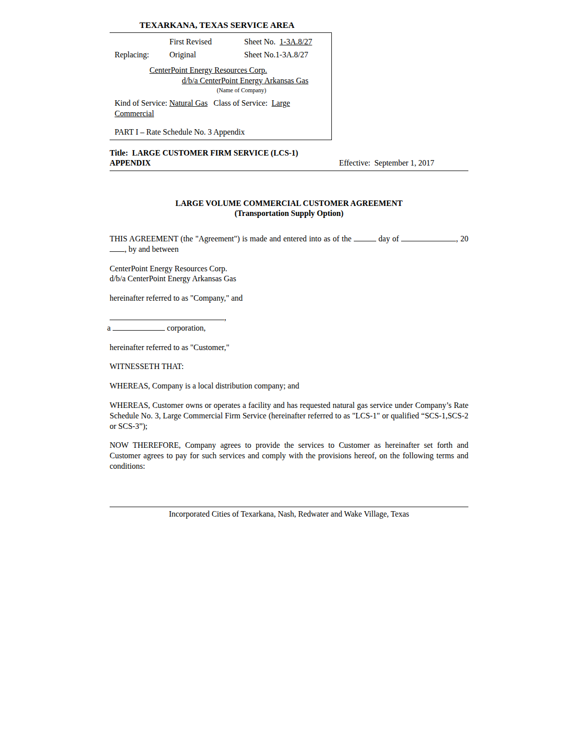TEXARKANA, TEXAS SERVICE AREA
First Revised
Sheet No. 1-3A.8/27
Replacing:
Original
Sheet No.1-3A.8/27
CenterPoint Energy Resources Corp.
d/b/a CenterPoint Energy Arkansas Gas (Name of Company)
Kind of Service: Natural Gas Class of Service: Large Commercial
PART I – Rate Schedule No. 3 Appendix
Title: LARGE CUSTOMER FIRM SERVICE (LCS-1) APPENDIX
Effective: September 1, 2017
LARGE VOLUME COMMERCIAL CUSTOMER AGREEMENT
(Transportation Supply Option)
THIS AGREEMENT (the "Agreement") is made and entered into as of the day of , 20 , by and between
CenterPoint Energy Resources Corp.
d/b/a CenterPoint Energy Arkansas Gas
hereinafter referred to as "Company," and
,
a corporation,
hereinafter referred to as "Customer,"
WITNESSETH THAT:
WHEREAS, Company is a local distribution company; and
WHEREAS, Customer owns or operates a facility and has requested natural gas service under Company’s Rate Schedule No. 3, Large Commercial Firm Service (hereinafter referred to as "LCS-1" or qualified “SCS-1,SCS-2 or SCS-3”);
NOW THEREFORE, Company agrees to provide the services to Customer as hereinafter set forth and Customer agrees to pay for such services and comply with the provisions hereof, on the following terms and conditions:
Incorporated Cities of Texarkana, Nash, Redwater and Wake Village, Texas